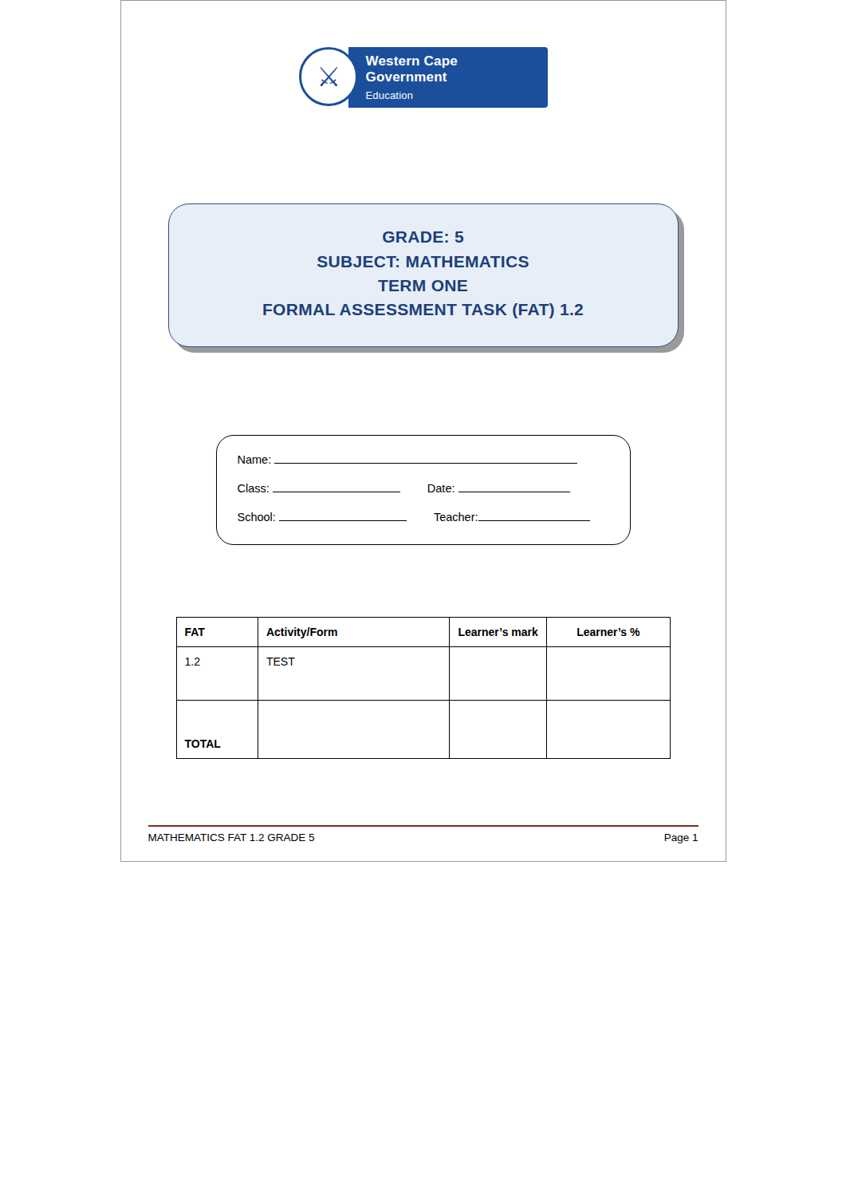⚔
Western Cape Government Education
GRADE: 5
SUBJECT: MATHEMATICS
TERM ONE
FORMAL ASSESSMENT TASK (FAT) 1.2
Name:
Class: Date:
School: Teacher:
| FAT | Activity/Form | Learner’s mark | Learner’s % |
| --- | --- | --- | --- |
| 1.2 | TEST | | |
| TOTAL | | | |
MATHEMATICS FAT 1.2 GRADE 5 Page 1